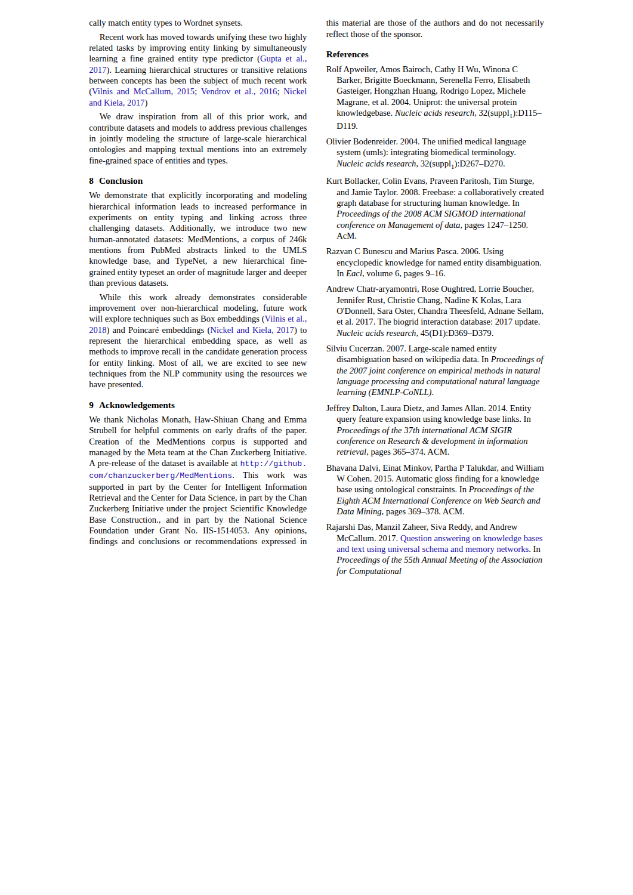cally match entity types to Wordnet synsets.
Recent work has moved towards unifying these two highly related tasks by improving entity linking by simultaneously learning a fine grained entity type predictor (Gupta et al., 2017). Learning hierarchical structures or transitive relations between concepts has been the subject of much recent work (Vilnis and McCallum, 2015; Vendrov et al., 2016; Nickel and Kiela, 2017)
We draw inspiration from all of this prior work, and contribute datasets and models to address previous challenges in jointly modeling the structure of large-scale hierarchical ontologies and mapping textual mentions into an extremely fine-grained space of entities and types.
8 Conclusion
We demonstrate that explicitly incorporating and modeling hierarchical information leads to increased performance in experiments on entity typing and linking across three challenging datasets. Additionally, we introduce two new human-annotated datasets: MedMentions, a corpus of 246k mentions from PubMed abstracts linked to the UMLS knowledge base, and TypeNet, a new hierarchical fine-grained entity typeset an order of magnitude larger and deeper than previous datasets.
While this work already demonstrates considerable improvement over non-hierarchical modeling, future work will explore techniques such as Box embeddings (Vilnis et al., 2018) and Poincaré embeddings (Nickel and Kiela, 2017) to represent the hierarchical embedding space, as well as methods to improve recall in the candidate generation process for entity linking. Most of all, we are excited to see new techniques from the NLP community using the resources we have presented.
9 Acknowledgements
We thank Nicholas Monath, Haw-Shiuan Chang and Emma Strubell for helpful comments on early drafts of the paper. Creation of the MedMentions corpus is supported and managed by the Meta team at the Chan Zuckerberg Initiative. A pre-release of the dataset is available at http://github.com/chanzuckerberg/MedMentions. This work was supported in part by the Center for Intelligent Information Retrieval and the Center for Data Science, in part by the Chan Zuckerberg Initiative under the project Scientific Knowledge Base Construction., and in part by the National Science Foundation under Grant No. IIS-1514053. Any opinions, findings and conclusions or recommendations expressed in this material are those of the authors and do not necessarily reflect those of the sponsor.
References
Rolf Apweiler, Amos Bairoch, Cathy H Wu, Winona C Barker, Brigitte Boeckmann, Serenella Ferro, Elisabeth Gasteiger, Hongzhan Huang, Rodrigo Lopez, Michele Magrane, et al. 2004. Uniprot: the universal protein knowledgebase. Nucleic acids research, 32(suppl1):D115–D119.
Olivier Bodenreider. 2004. The unified medical language system (umls): integrating biomedical terminology. Nucleic acids research, 32(suppl1):D267–D270.
Kurt Bollacker, Colin Evans, Praveen Paritosh, Tim Sturge, and Jamie Taylor. 2008. Freebase: a collaboratively created graph database for structuring human knowledge. In Proceedings of the 2008 ACM SIGMOD international conference on Management of data, pages 1247–1250. AcM.
Razvan C Bunescu and Marius Pasca. 2006. Using encyclopedic knowledge for named entity disambiguation. In Eacl, volume 6, pages 9–16.
Andrew Chatr-aryamontri, Rose Oughtred, Lorrie Boucher, Jennifer Rust, Christie Chang, Nadine K Kolas, Lara O'Donnell, Sara Oster, Chandra Theesfeld, Adnane Sellam, et al. 2017. The biogrid interaction database: 2017 update. Nucleic acids research, 45(D1):D369–D379.
Silviu Cucerzan. 2007. Large-scale named entity disambiguation based on wikipedia data. In Proceedings of the 2007 joint conference on empirical methods in natural language processing and computational natural language learning (EMNLP-CoNLL).
Jeffrey Dalton, Laura Dietz, and James Allan. 2014. Entity query feature expansion using knowledge base links. In Proceedings of the 37th international ACM SIGIR conference on Research & development in information retrieval, pages 365–374. ACM.
Bhavana Dalvi, Einat Minkov, Partha P Talukdar, and William W Cohen. 2015. Automatic gloss finding for a knowledge base using ontological constraints. In Proceedings of the Eighth ACM International Conference on Web Search and Data Mining, pages 369–378. ACM.
Rajarshi Das, Manzil Zaheer, Siva Reddy, and Andrew McCallum. 2017. Question answering on knowledge bases and text using universal schema and memory networks. In Proceedings of the 55th Annual Meeting of the Association for Computational